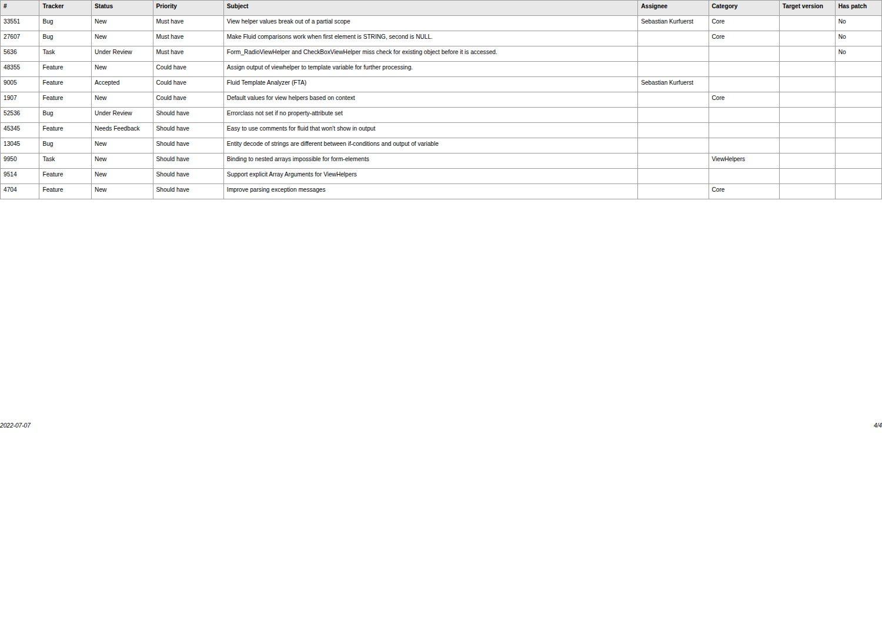| # | Tracker | Status | Priority | Subject | Assignee | Category | Target version | Has patch |
| --- | --- | --- | --- | --- | --- | --- | --- | --- |
| 33551 | Bug | New | Must have | View helper values break out of a partial scope | Sebastian Kurfuerst | Core | | No |
| 27607 | Bug | New | Must have | Make Fluid comparisons work when first element is STRING, second is NULL. | | Core | | No |
| 5636 | Task | Under Review | Must have | Form_RadioViewHelper and CheckBoxViewHelper miss check for existing object before it is accessed. | | | | No |
| 48355 | Feature | New | Could have | Assign output of viewhelper to template variable for further processing. | | | | |
| 9005 | Feature | Accepted | Could have | Fluid Template Analyzer (FTA) | Sebastian Kurfuerst | | | |
| 1907 | Feature | New | Could have | Default values for view helpers based on context | | Core | | |
| 52536 | Bug | Under Review | Should have | Errorclass not set if no property-attribute set | | | | |
| 45345 | Feature | Needs Feedback | Should have | Easy to use comments for fluid that won't show in output | | | | |
| 13045 | Bug | New | Should have | Entity decode of strings are different between if-conditions and output of variable | | | | |
| 9950 | Task | New | Should have | Binding to nested arrays impossible for form-elements | | ViewHelpers | | |
| 9514 | Feature | New | Should have | Support explicit Array Arguments for ViewHelpers | | | | |
| 4704 | Feature | New | Should have | Improve parsing exception messages | | Core | | |
2022-07-07 4/4